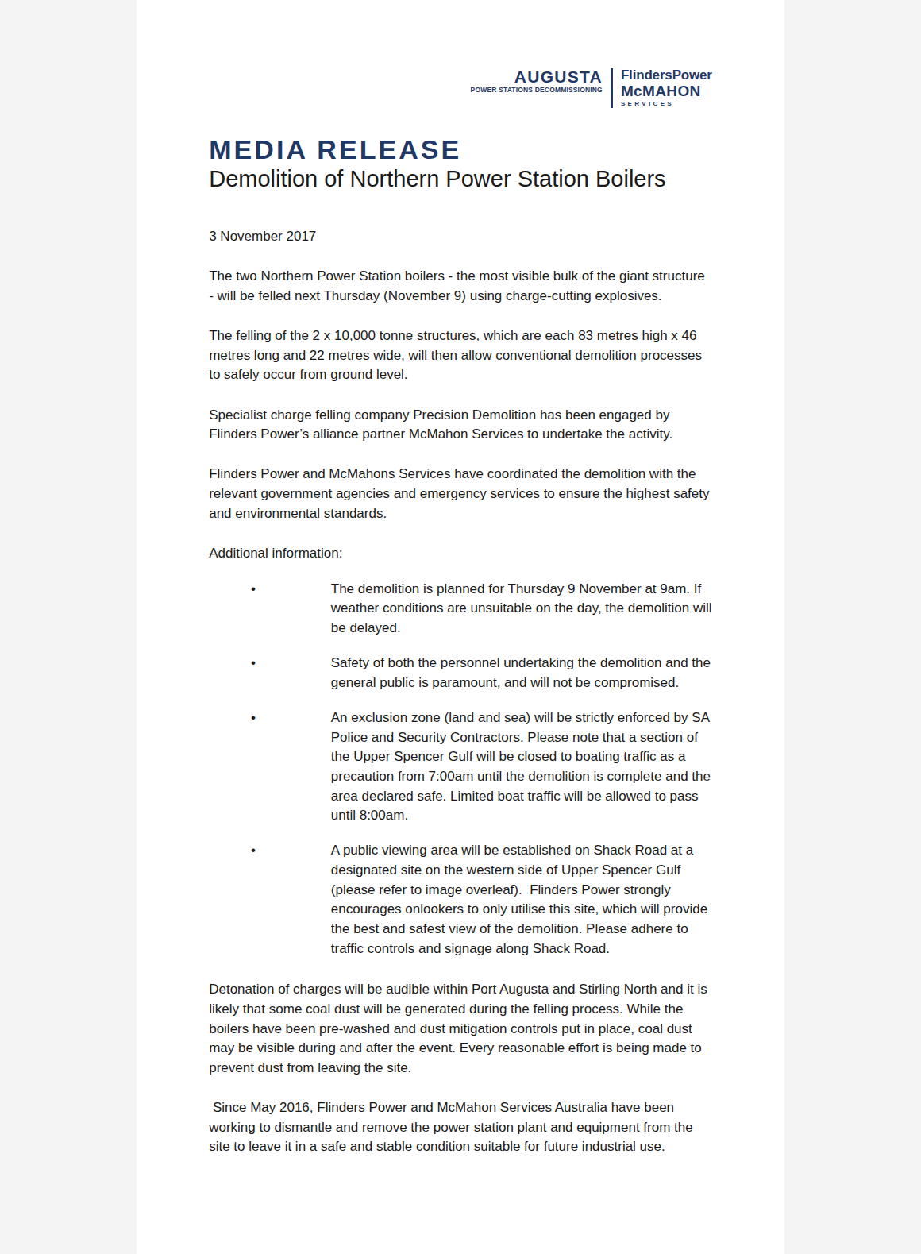AUGUSTA POWER STATIONS DECOMMISSIONING
FlindersPower McMAHON SERVICES
MEDIA RELEASE
Demolition of Northern Power Station Boilers
3 November 2017
The two Northern Power Station boilers - the most visible bulk of the giant structure - will be felled next Thursday (November 9) using charge-cutting explosives.
The felling of the 2 x 10,000 tonne structures, which are each 83 metres high x 46 metres long and 22 metres wide, will then allow conventional demolition processes to safely occur from ground level.
Specialist charge felling company Precision Demolition has been engaged by Flinders Power’s alliance partner McMahon Services to undertake the activity.
Flinders Power and McMahons Services have coordinated the demolition with the relevant government agencies and emergency services to ensure the highest safety and environmental standards.
Additional information:
The demolition is planned for Thursday 9 November at 9am. If weather conditions are unsuitable on the day, the demolition will be delayed.
Safety of both the personnel undertaking the demolition and the general public is paramount, and will not be compromised.
An exclusion zone (land and sea) will be strictly enforced by SA Police and Security Contractors. Please note that a section of the Upper Spencer Gulf will be closed to boating traffic as a precaution from 7:00am until the demolition is complete and the area declared safe. Limited boat traffic will be allowed to pass until 8:00am.
A public viewing area will be established on Shack Road at a designated site on the western side of Upper Spencer Gulf (please refer to image overleaf). Flinders Power strongly encourages onlookers to only utilise this site, which will provide the best and safest view of the demolition. Please adhere to traffic controls and signage along Shack Road.
Detonation of charges will be audible within Port Augusta and Stirling North and it is likely that some coal dust will be generated during the felling process. While the boilers have been pre-washed and dust mitigation controls put in place, coal dust may be visible during and after the event. Every reasonable effort is being made to prevent dust from leaving the site.
Since May 2016, Flinders Power and McMahon Services Australia have been working to dismantle and remove the power station plant and equipment from the site to leave it in a safe and stable condition suitable for future industrial use.